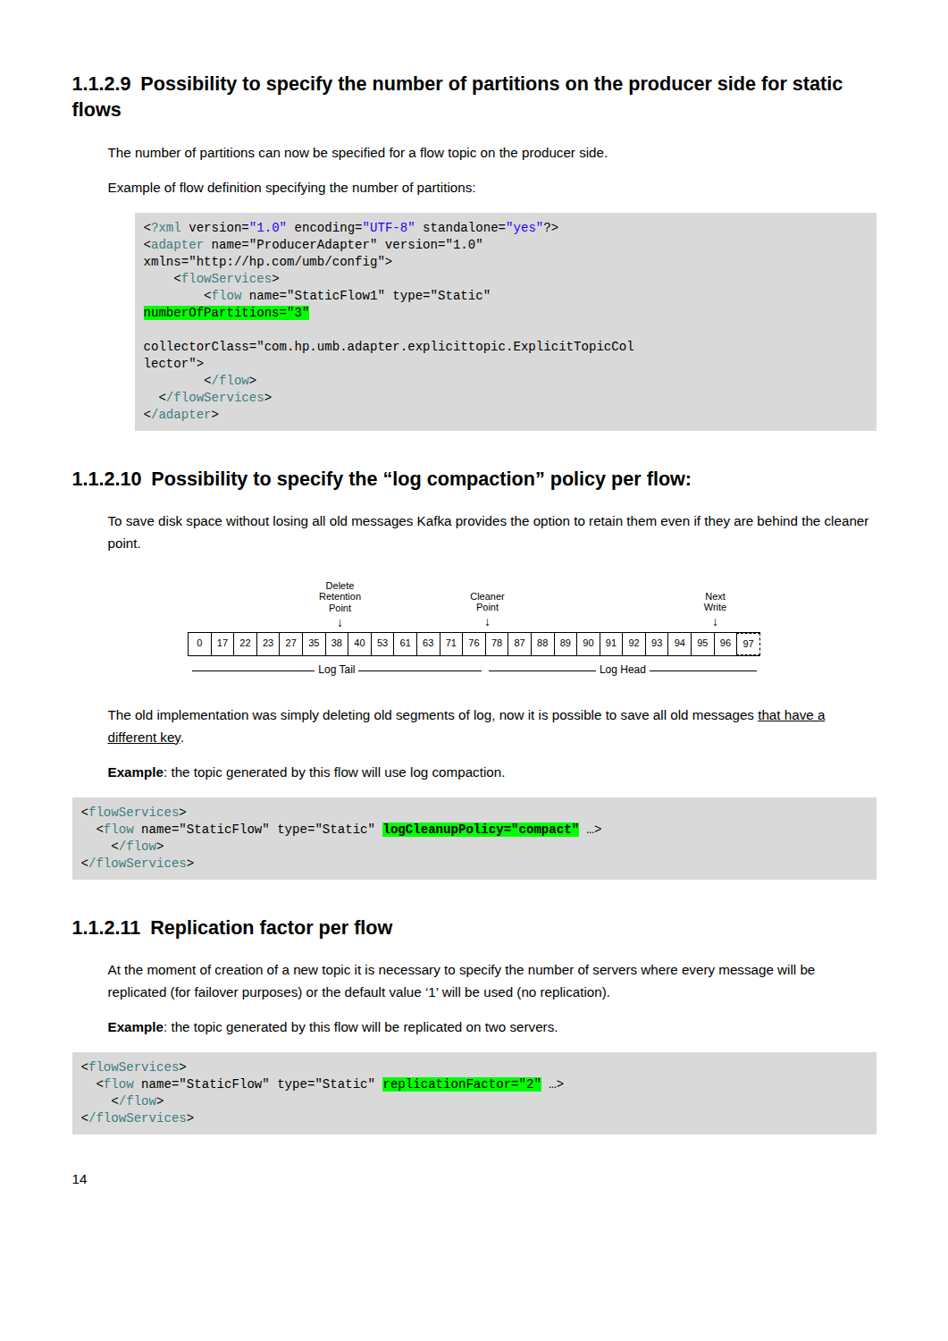1.1.2.9 Possibility to specify the number of partitions on the producer side for static flows
The number of partitions can now be specified for a flow topic on the producer side.
Example of flow definition specifying the number of partitions:
<?xml version="1.0" encoding="UTF-8" standalone="yes"?>
<adapter name="ProducerAdapter" version="1.0"
xmlns="http://hp.com/umb/config">
    <flowServices>
        <flow name="StaticFlow1" type="Static"
numberOfPartitions="3"

collectorClass="com.hp.umb.adapter.explicittopic.ExplicitTopicCol
lector">
        </flow>
  </flowServices>
</adapter>
1.1.2.10 Possibility to specify the “log compaction” policy per flow:
To save disk space without losing all old messages Kafka provides the option to retain them even if they are behind the cleaner point.
Delete
Retention
Point↓
Cleaner
Point↓
Next
Write↓
0
17
22
23
27
35
38
40
53
61
63
71
76
78
87
88
89
90
91
92
93
94
95
96
97
Log Tail
Log Head
The old implementation was simply deleting old segments of log, now it is possible to save all old messages that have a different key.
Example: the topic generated by this flow will use log compaction.
<flowServices>
  <flow name="StaticFlow" type="Static" logCleanupPolicy="compact" …>
    </flow>
</flowServices>
1.1.2.11 Replication factor per flow
At the moment of creation of a new topic it is necessary to specify the number of servers where every message will be replicated (for failover purposes) or the default value ‘1’ will be used (no replication).
Example: the topic generated by this flow will be replicated on two servers.
<flowServices>
  <flow name="StaticFlow" type="Static" replicationFactor="2" …>
    </flow>
</flowServices>
14